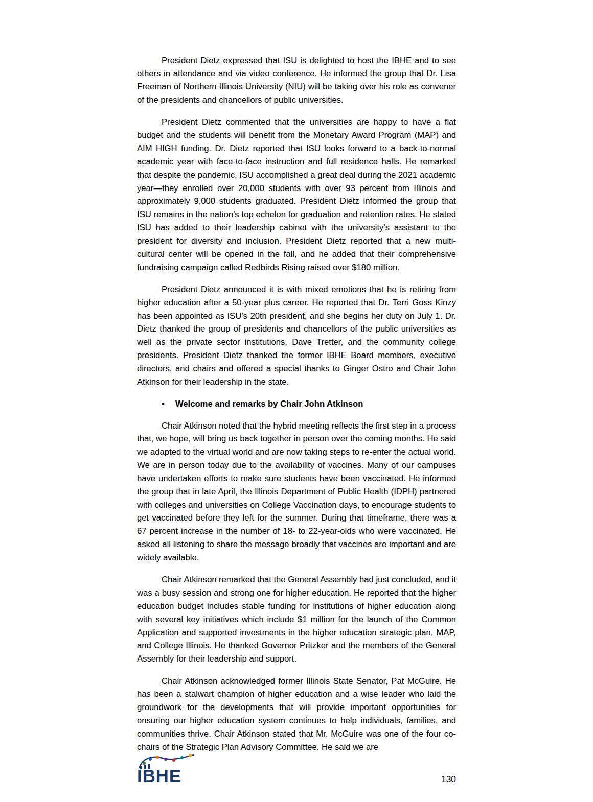President Dietz expressed that ISU is delighted to host the IBHE and to see others in attendance and via video conference. He informed the group that Dr. Lisa Freeman of Northern Illinois University (NIU) will be taking over his role as convener of the presidents and chancellors of public universities.
President Dietz commented that the universities are happy to have a flat budget and the students will benefit from the Monetary Award Program (MAP) and AIM HIGH funding. Dr. Dietz reported that ISU looks forward to a back-to-normal academic year with face-to-face instruction and full residence halls. He remarked that despite the pandemic, ISU accomplished a great deal during the 2021 academic year—they enrolled over 20,000 students with over 93 percent from Illinois and approximately 9,000 students graduated. President Dietz informed the group that ISU remains in the nation’s top echelon for graduation and retention rates. He stated ISU has added to their leadership cabinet with the university’s assistant to the president for diversity and inclusion. President Dietz reported that a new multi-cultural center will be opened in the fall, and he added that their comprehensive fundraising campaign called Redbirds Rising raised over $180 million.
President Dietz announced it is with mixed emotions that he is retiring from higher education after a 50-year plus career. He reported that Dr. Terri Goss Kinzy has been appointed as ISU’s 20th president, and she begins her duty on July 1. Dr. Dietz thanked the group of presidents and chancellors of the public universities as well as the private sector institutions, Dave Tretter, and the community college presidents. President Dietz thanked the former IBHE Board members, executive directors, and chairs and offered a special thanks to Ginger Ostro and Chair John Atkinson for their leadership in the state.
Welcome and remarks by Chair John Atkinson
Chair Atkinson noted that the hybrid meeting reflects the first step in a process that, we hope, will bring us back together in person over the coming months. He said we adapted to the virtual world and are now taking steps to re-enter the actual world. We are in person today due to the availability of vaccines. Many of our campuses have undertaken efforts to make sure students have been vaccinated. He informed the group that in late April, the Illinois Department of Public Health (IDPH) partnered with colleges and universities on College Vaccination days, to encourage students to get vaccinated before they left for the summer. During that timeframe, there was a 67 percent increase in the number of 18- to 22-year-olds who were vaccinated. He asked all listening to share the message broadly that vaccines are important and are widely available.
Chair Atkinson remarked that the General Assembly had just concluded, and it was a busy session and strong one for higher education. He reported that the higher education budget includes stable funding for institutions of higher education along with several key initiatives which include $1 million for the launch of the Common Application and supported investments in the higher education strategic plan, MAP, and College Illinois. He thanked Governor Pritzker and the members of the General Assembly for their leadership and support.
Chair Atkinson acknowledged former Illinois State Senator, Pat McGuire. He has been a stalwart champion of higher education and a wise leader who laid the groundwork for the developments that will provide important opportunities for ensuring our higher education system continues to help individuals, families, and communities thrive. Chair Atkinson stated that Mr. McGuire was one of the four co-chairs of the Strategic Plan Advisory Committee. He said we are
IBHE
130